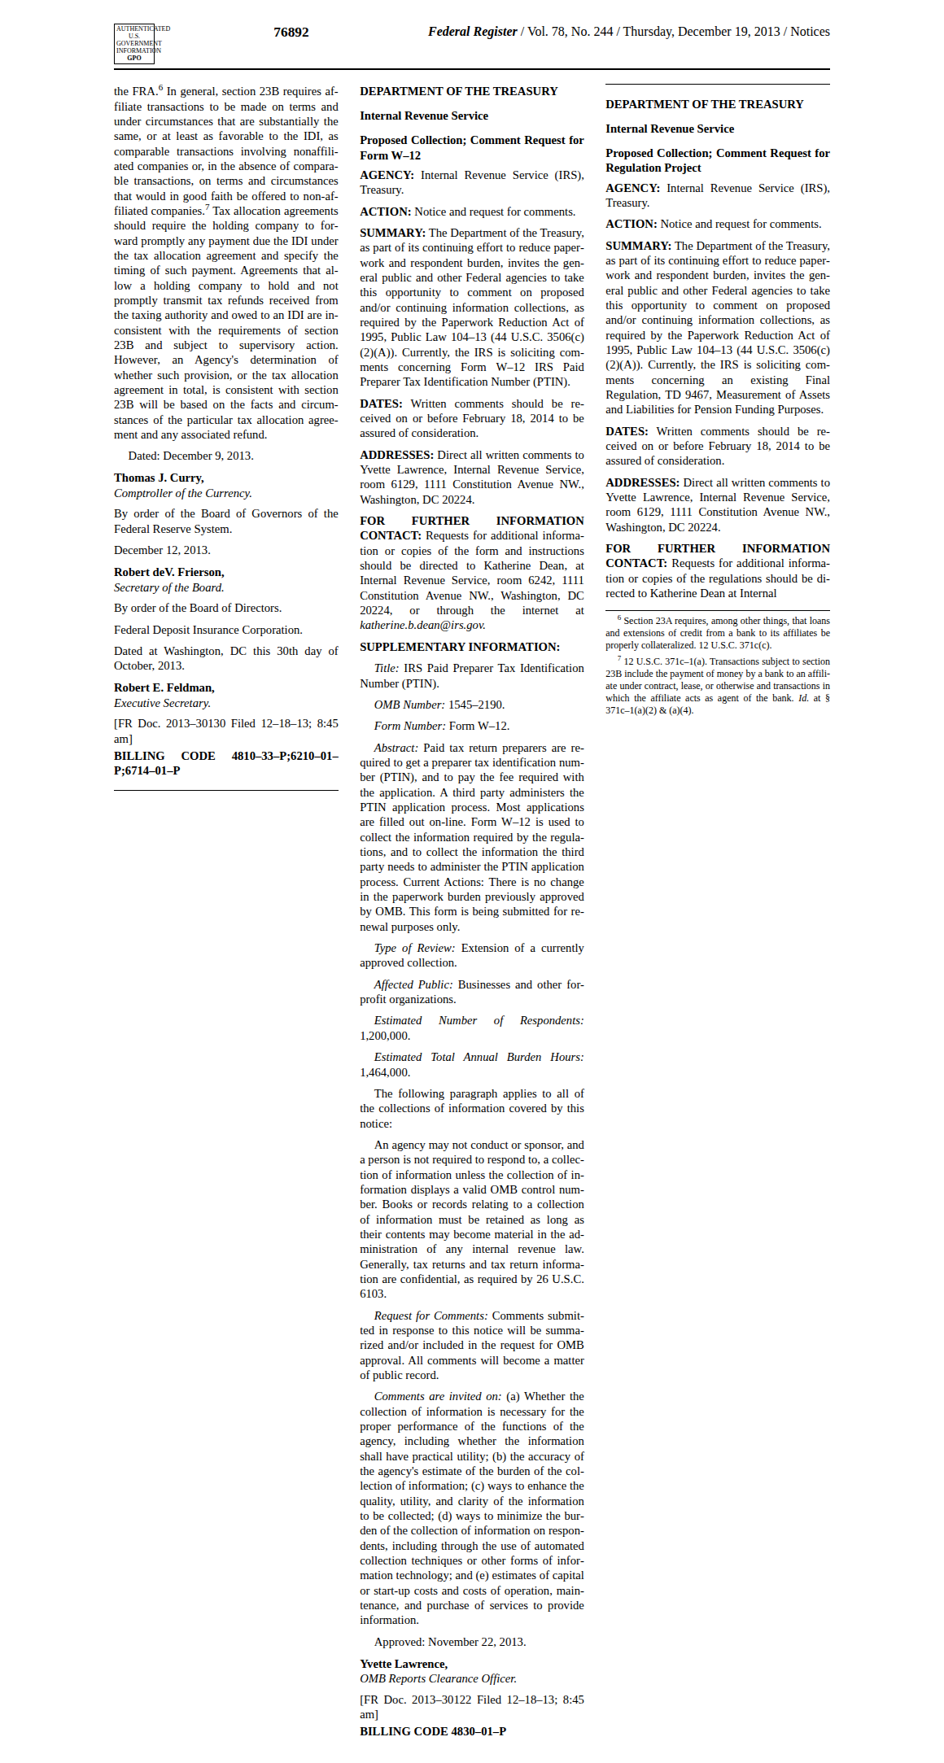AUTHENTICATED
U.S. GOVERNMENT
INFORMATION
GPO
76892
Federal Register / Vol. 78, No. 244 / Thursday, December 19, 2013 / Notices
the FRA.6 In general, section 23B requires affiliate transactions to be made on terms and under circumstances that are substantially the same, or at least as favorable to the IDI, as comparable transactions involving nonaffiliated companies or, in the absence of comparable transactions, on terms and circumstances that would in good faith be offered to non-affiliated companies.7 Tax allocation agreements should require the holding company to forward promptly any payment due the IDI under the tax allocation agreement and specify the timing of such payment. Agreements that allow a holding company to hold and not promptly transmit tax refunds received from the taxing authority and owed to an IDI are inconsistent with the requirements of section 23B and subject to supervisory action. However, an Agency's determination of whether such provision, or the tax allocation agreement in total, is consistent with section 23B will be based on the facts and circumstances of the particular tax allocation agreement and any associated refund.
Dated: December 9, 2013.
Thomas J. Curry,
Comptroller of the Currency.
By order of the Board of Governors of the Federal Reserve System.
December 12, 2013.
Robert deV. Frierson,
Secretary of the Board.
By order of the Board of Directors.
Federal Deposit Insurance Corporation.
Dated at Washington, DC this 30th day of October, 2013.
Robert E. Feldman,
Executive Secretary.
[FR Doc. 2013–30130 Filed 12–18–13; 8:45 am]
BILLING CODE 4810–33–P;6210–01–P;6714–01–P
DEPARTMENT OF THE TREASURY
Internal Revenue Service
Proposed Collection; Comment Request for Form W–12
AGENCY: Internal Revenue Service (IRS), Treasury.
ACTION: Notice and request for comments.
SUMMARY: The Department of the Treasury, as part of its continuing effort to reduce paperwork and respondent burden, invites the general public and other Federal agencies to take this opportunity to comment on proposed and/or continuing information collections, as required by the Paperwork Reduction Act of 1995, Public Law 104–13 (44 U.S.C. 3506(c)(2)(A)). Currently, the IRS is soliciting comments concerning Form W–12 IRS Paid Preparer Tax Identification Number (PTIN).
DATES: Written comments should be received on or before February 18, 2014 to be assured of consideration.
ADDRESSES: Direct all written comments to Yvette Lawrence, Internal Revenue Service, room 6129, 1111 Constitution Avenue NW., Washington, DC 20224.
FOR FURTHER INFORMATION CONTACT: Requests for additional information or copies of the form and instructions should be directed to Katherine Dean, at Internal Revenue Service, room 6242, 1111 Constitution Avenue NW., Washington, DC 20224, or through the internet at katherine.b.dean@irs.gov.
SUPPLEMENTARY INFORMATION:
Title: IRS Paid Preparer Tax Identification Number (PTIN).
OMB Number: 1545–2190.
Form Number: Form W–12.
Abstract: Paid tax return preparers are required to get a preparer tax identification number (PTIN), and to pay the fee required with the application. A third party administers the PTIN application process. Most applications are filled out on-line. Form W–12 is used to collect the information required by the regulations, and to collect the information the third party needs to administer the PTIN application process. Current Actions: There is no change in the paperwork burden previously approved by OMB. This form is being submitted for renewal purposes only.
Type of Review: Extension of a currently approved collection.
Affected Public: Businesses and other for-profit organizations.
Estimated Number of Respondents: 1,200,000.
Estimated Total Annual Burden Hours: 1,464,000.
The following paragraph applies to all of the collections of information covered by this notice:
An agency may not conduct or sponsor, and a person is not required to respond to, a collection of information unless the collection of information displays a valid OMB control number. Books or records relating to a collection of information must be retained as long as their contents may become material in the administration of any internal revenue law. Generally, tax returns and tax return information are confidential, as required by 26 U.S.C. 6103.
Request for Comments: Comments submitted in response to this notice will be summarized and/or included in the request for OMB approval. All comments will become a matter of public record.
Comments are invited on: (a) Whether the collection of information is necessary for the proper performance of the functions of the agency, including whether the information shall have practical utility; (b) the accuracy of the agency's estimate of the burden of the collection of information; (c) ways to enhance the quality, utility, and clarity of the information to be collected; (d) ways to minimize the burden of the collection of information on respondents, including through the use of automated collection techniques or other forms of information technology; and (e) estimates of capital or start-up costs and costs of operation, maintenance, and purchase of services to provide information.
Approved: November 22, 2013.
Yvette Lawrence,
OMB Reports Clearance Officer.
[FR Doc. 2013–30122 Filed 12–18–13; 8:45 am]
BILLING CODE 4830–01–P
DEPARTMENT OF THE TREASURY
Internal Revenue Service
Proposed Collection; Comment Request for Regulation Project
AGENCY: Internal Revenue Service (IRS), Treasury.
ACTION: Notice and request for comments.
SUMMARY: The Department of the Treasury, as part of its continuing effort to reduce paperwork and respondent burden, invites the general public and other Federal agencies to take this opportunity to comment on proposed and/or continuing information collections, as required by the Paperwork Reduction Act of 1995, Public Law 104–13 (44 U.S.C. 3506(c)(2)(A)). Currently, the IRS is soliciting comments concerning an existing Final Regulation, TD 9467, Measurement of Assets and Liabilities for Pension Funding Purposes.
DATES: Written comments should be received on or before February 18, 2014 to be assured of consideration.
ADDRESSES: Direct all written comments to Yvette Lawrence, Internal Revenue Service, room 6129, 1111 Constitution Avenue NW., Washington, DC 20224.
FOR FURTHER INFORMATION CONTACT: Requests for additional information or copies of the regulations should be directed to Katherine Dean at Internal
6 Section 23A requires, among other things, that loans and extensions of credit from a bank to its affiliates be properly collateralized. 12 U.S.C. 371c(c).
7 12 U.S.C. 371c–1(a). Transactions subject to section 23B include the payment of money by a bank to an affiliate under contract, lease, or otherwise and transactions in which the affiliate acts as agent of the bank. Id. at § 371c–1(a)(2) & (a)(4).